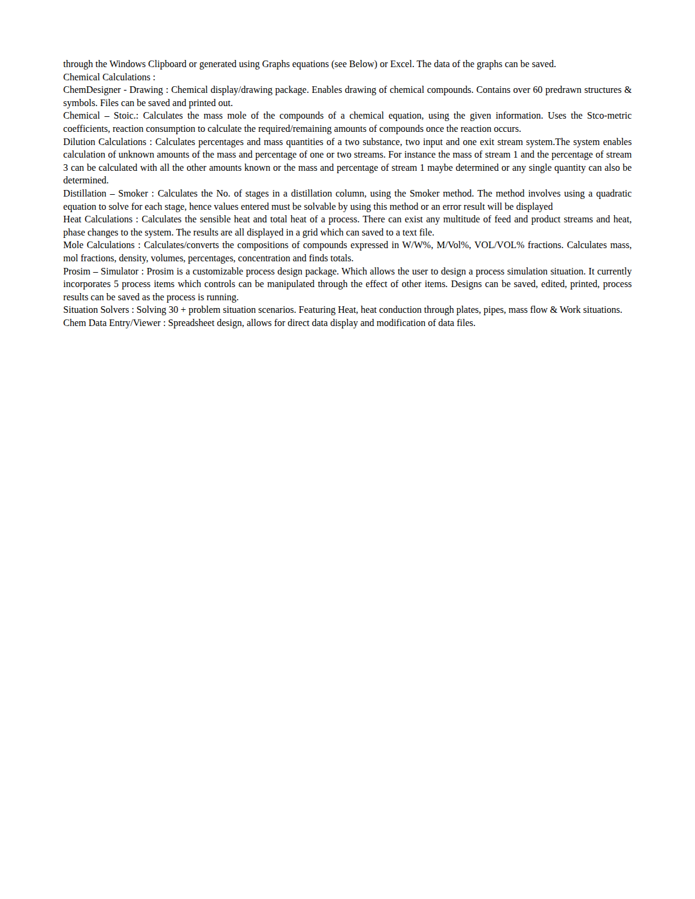through the Windows Clipboard or generated using Graphs equations (see Below) or Excel. The data of the graphs can be saved.
Chemical Calculations :
ChemDesigner - Drawing : Chemical display/drawing package. Enables drawing of chemical compounds. Contains over 60 predrawn structures & symbols. Files can be saved and printed out.
Chemical – Stoic.: Calculates the mass mole of the compounds of a chemical equation, using the given information. Uses the Stco-metric coefficients, reaction consumption to calculate the required/remaining amounts of compounds once the reaction occurs.
Dilution Calculations : Calculates percentages and mass quantities of a two substance, two input and one exit stream system.The system enables calculation of unknown amounts of the mass and percentage of one or two streams. For instance the mass of stream 1 and the percentage of stream 3 can be calculated with all the other amounts known or the mass and percentage of stream 1 maybe determined or any single quantity can also be determined.
Distillation – Smoker : Calculates the No. of stages in a distillation column, using the Smoker method. The method involves using a quadratic equation to solve for each stage, hence values entered must be solvable by using this method or an error result will be displayed
Heat Calculations : Calculates the sensible heat and total heat of a process. There can exist any multitude of feed and product streams and heat, phase changes to the system. The results are all displayed in a grid which can saved to a text file.
Mole Calculations : Calculates/converts the compositions of compounds expressed in W/W%, M/Vol%, VOL/VOL% fractions. Calculates mass, mol fractions, density, volumes, percentages, concentration and finds totals.
Prosim – Simulator : Prosim is a customizable process design package. Which allows the user to design a process simulation situation. It currently incorporates 5 process items which controls can be manipulated through the effect of other items. Designs can be saved, edited, printed, process results can be saved as the process is running.
Situation Solvers : Solving 30 + problem situation scenarios. Featuring Heat, heat conduction through plates, pipes, mass flow & Work situations.
Chem Data Entry/Viewer : Spreadsheet design, allows for direct data display and modification of data files.